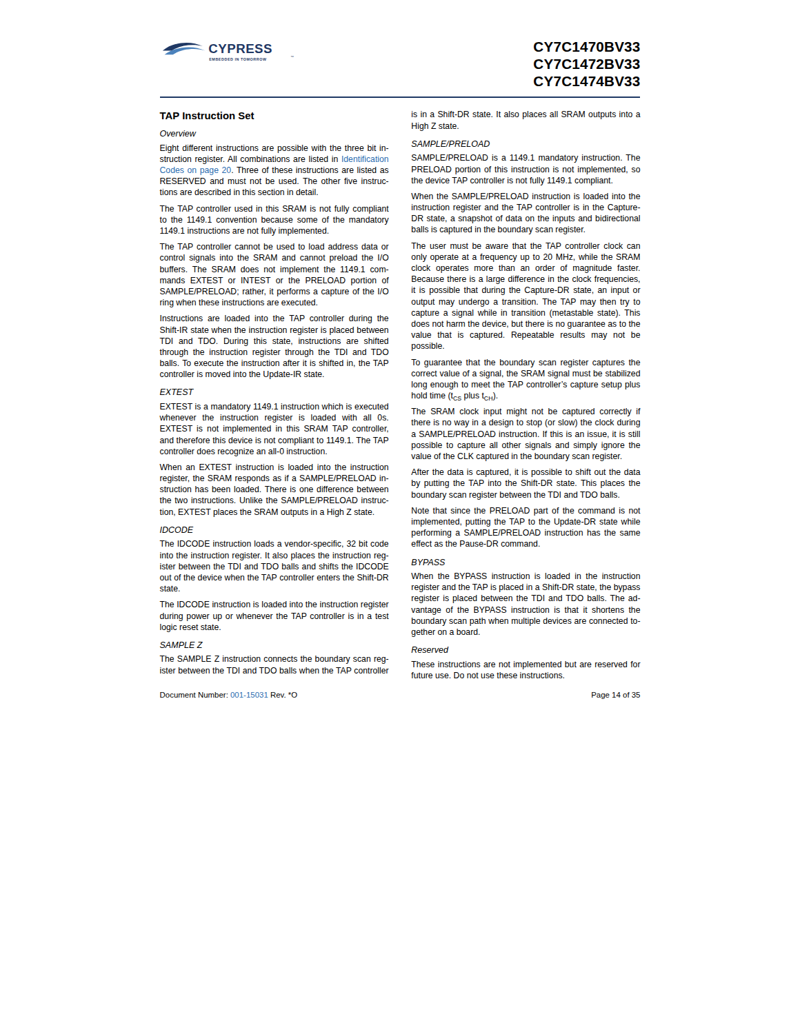CYPRESS EMBEDDED IN TOMORROW ™
CY7C1470BV33
CY7C1472BV33
CY7C1474BV33
TAP Instruction Set
Overview
Eight different instructions are possible with the three bit instruction register. All combinations are listed in Identification Codes on page 20. Three of these instructions are listed as RESERVED and must not be used. The other five instructions are described in this section in detail.
The TAP controller used in this SRAM is not fully compliant to the 1149.1 convention because some of the mandatory 1149.1 instructions are not fully implemented.
The TAP controller cannot be used to load address data or control signals into the SRAM and cannot preload the I/O buffers. The SRAM does not implement the 1149.1 commands EXTEST or INTEST or the PRELOAD portion of SAMPLE/PRELOAD; rather, it performs a capture of the I/O ring when these instructions are executed.
Instructions are loaded into the TAP controller during the Shift-IR state when the instruction register is placed between TDI and TDO. During this state, instructions are shifted through the instruction register through the TDI and TDO balls. To execute the instruction after it is shifted in, the TAP controller is moved into the Update-IR state.
EXTEST
EXTEST is a mandatory 1149.1 instruction which is executed whenever the instruction register is loaded with all 0s. EXTEST is not implemented in this SRAM TAP controller, and therefore this device is not compliant to 1149.1. The TAP controller does recognize an all-0 instruction.
When an EXTEST instruction is loaded into the instruction register, the SRAM responds as if a SAMPLE/PRELOAD instruction has been loaded. There is one difference between the two instructions. Unlike the SAMPLE/PRELOAD instruction, EXTEST places the SRAM outputs in a High Z state.
IDCODE
The IDCODE instruction loads a vendor-specific, 32 bit code into the instruction register. It also places the instruction register between the TDI and TDO balls and shifts the IDCODE out of the device when the TAP controller enters the Shift-DR state.
The IDCODE instruction is loaded into the instruction register during power up or whenever the TAP controller is in a test logic reset state.
SAMPLE Z
The SAMPLE Z instruction connects the boundary scan register between the TDI and TDO balls when the TAP controller is in a Shift-DR state. It also places all SRAM outputs into a High Z state.
SAMPLE/PRELOAD
SAMPLE/PRELOAD is a 1149.1 mandatory instruction. The PRELOAD portion of this instruction is not implemented, so the device TAP controller is not fully 1149.1 compliant.
When the SAMPLE/PRELOAD instruction is loaded into the instruction register and the TAP controller is in the Capture-DR state, a snapshot of data on the inputs and bidirectional balls is captured in the boundary scan register.
The user must be aware that the TAP controller clock can only operate at a frequency up to 20 MHz, while the SRAM clock operates more than an order of magnitude faster. Because there is a large difference in the clock frequencies, it is possible that during the Capture-DR state, an input or output may undergo a transition. The TAP may then try to capture a signal while in transition (metastable state). This does not harm the device, but there is no guarantee as to the value that is captured. Repeatable results may not be possible.
To guarantee that the boundary scan register captures the correct value of a signal, the SRAM signal must be stabilized long enough to meet the TAP controller’s capture setup plus hold time (tCS plus tCH).
The SRAM clock input might not be captured correctly if there is no way in a design to stop (or slow) the clock during a SAMPLE/PRELOAD instruction. If this is an issue, it is still possible to capture all other signals and simply ignore the value of the CLK captured in the boundary scan register.
After the data is captured, it is possible to shift out the data by putting the TAP into the Shift-DR state. This places the boundary scan register between the TDI and TDO balls.
Note that since the PRELOAD part of the command is not implemented, putting the TAP to the Update-DR state while performing a SAMPLE/PRELOAD instruction has the same effect as the Pause-DR command.
BYPASS
When the BYPASS instruction is loaded in the instruction register and the TAP is placed in a Shift-DR state, the bypass register is placed between the TDI and TDO balls. The advantage of the BYPASS instruction is that it shortens the boundary scan path when multiple devices are connected together on a board.
Reserved
These instructions are not implemented but are reserved for future use. Do not use these instructions.
Document Number: 001-15031 Rev. *O
Page 14 of 35